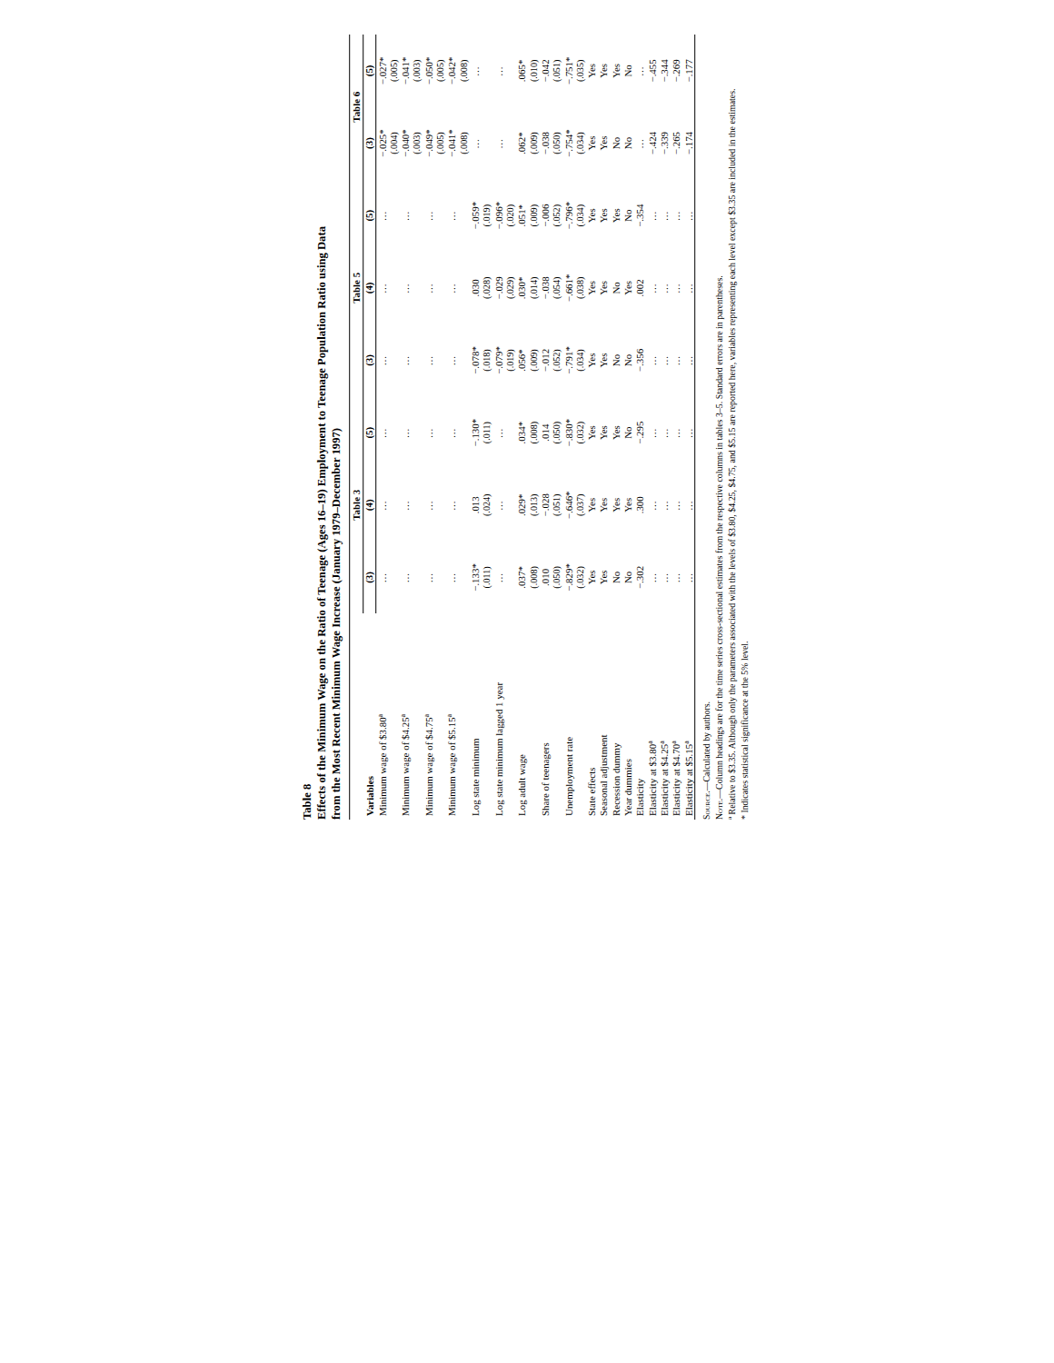Table 8
Effects of the Minimum Wage on the Ratio of Teenage (Ages 16–19) Employment to Teenage Population Ratio using Data
from the Most Recent Minimum Wage Increase (January 1979–December 1997)
| Variables | Table 3 | Table 5 | Table 6 |
| --- | --- | --- | --- |
| (3) | (4) | (5) | (3) | (4) | (5) | (3) | (5) |
| Minimum wage of $3.80 a | … | … | … | … | … | … | −.025* | −.027* |
| | | | | | | | (.004) | (.005) |
| Minimum wage of $4.25 a | … | … | … | … | … | … | −.040* | −.041* |
| | | | | | | | (.003) | (.003) |
| Minimum wage of $4.75 a | … | … | … | … | … | … | −.049* | −.050* |
| | | | | | | | (.005) | (.005) |
| Minimum wage of $5.15 a | … | … | … | … | … | … | −.041* | −.042* |
| | | | | | | | (.008) | (.008) |
| Log state minimum | −.133* | .013 | −.130* | −.078* | .030 | −.059* | … | … |
| | (.011) | (.024) | (.011) | (.018) | (.028) | (.019) | | |
| Log state minimum lagged 1 year | … | … | … | −.079* | −.029 | −.096* | … | … |
| | | | | (.019) | (.029) | (.020) | | |
| Log adult wage | .037* | .029* | .034* | .056* | .030* | .051* | .062* | .065* |
| | (.008) | (.013) | (.008) | (.009) | (.014) | (.009) | (.009) | (.010) |
| Share of teenagers | .010 | −.028 | .014 | −.012 | −.038 | −.006 | −.038 | −.042 |
| | (.050) | (.051) | (.050) | (.052) | (.054) | (.052) | (.050) | (.051) |
| Unemployment rate | −.829* | −.646* | −.830* | −.791* | −.661* | −.796* | −.754* | −.751* |
| | (.032) | (.037) | (.032) | (.034) | (.038) | (.034) | (.034) | (.035) |
| State effects | Yes | Yes | Yes | Yes | Yes | Yes | Yes | Yes |
| Seasonal adjustment | Yes | Yes | Yes | Yes | Yes | Yes | Yes | Yes |
| Recession dummy | No | Yes | Yes | No | No | Yes | No | Yes |
| Year dummies | No | Yes | No | No | Yes | No | No | No |
| Elasticity | −.302 | .300 | −.295 | −.356 | .002 | −.354 | … | … |
| Elasticity at $3.80 a | … | … | … | … | … | … | −.424 | −.455 |
| Elasticity at $4.25 a | … | … | … | … | … | … | −.339 | −.344 |
| Elasticity at $4.70 a | … | … | … | … | … | … | −.265 | −.269 |
| Elasticity at $5.15 a | … | … | … | … | … | … | −.174 | −.177 |
Source.—Calculated by authors.
Note.—Column headings are for the time series cross-sectional estimates from the respective columns in tables 3–5. Standard errors are in parentheses.
a Relative to $3.35. Although only the parameters associated with the levels of $3.80, $4.25, $4.75, and $5.15 are reported here, variables representing each level except $3.35 are included in the estimates.
* Indicates statistical significance at the 5% level.